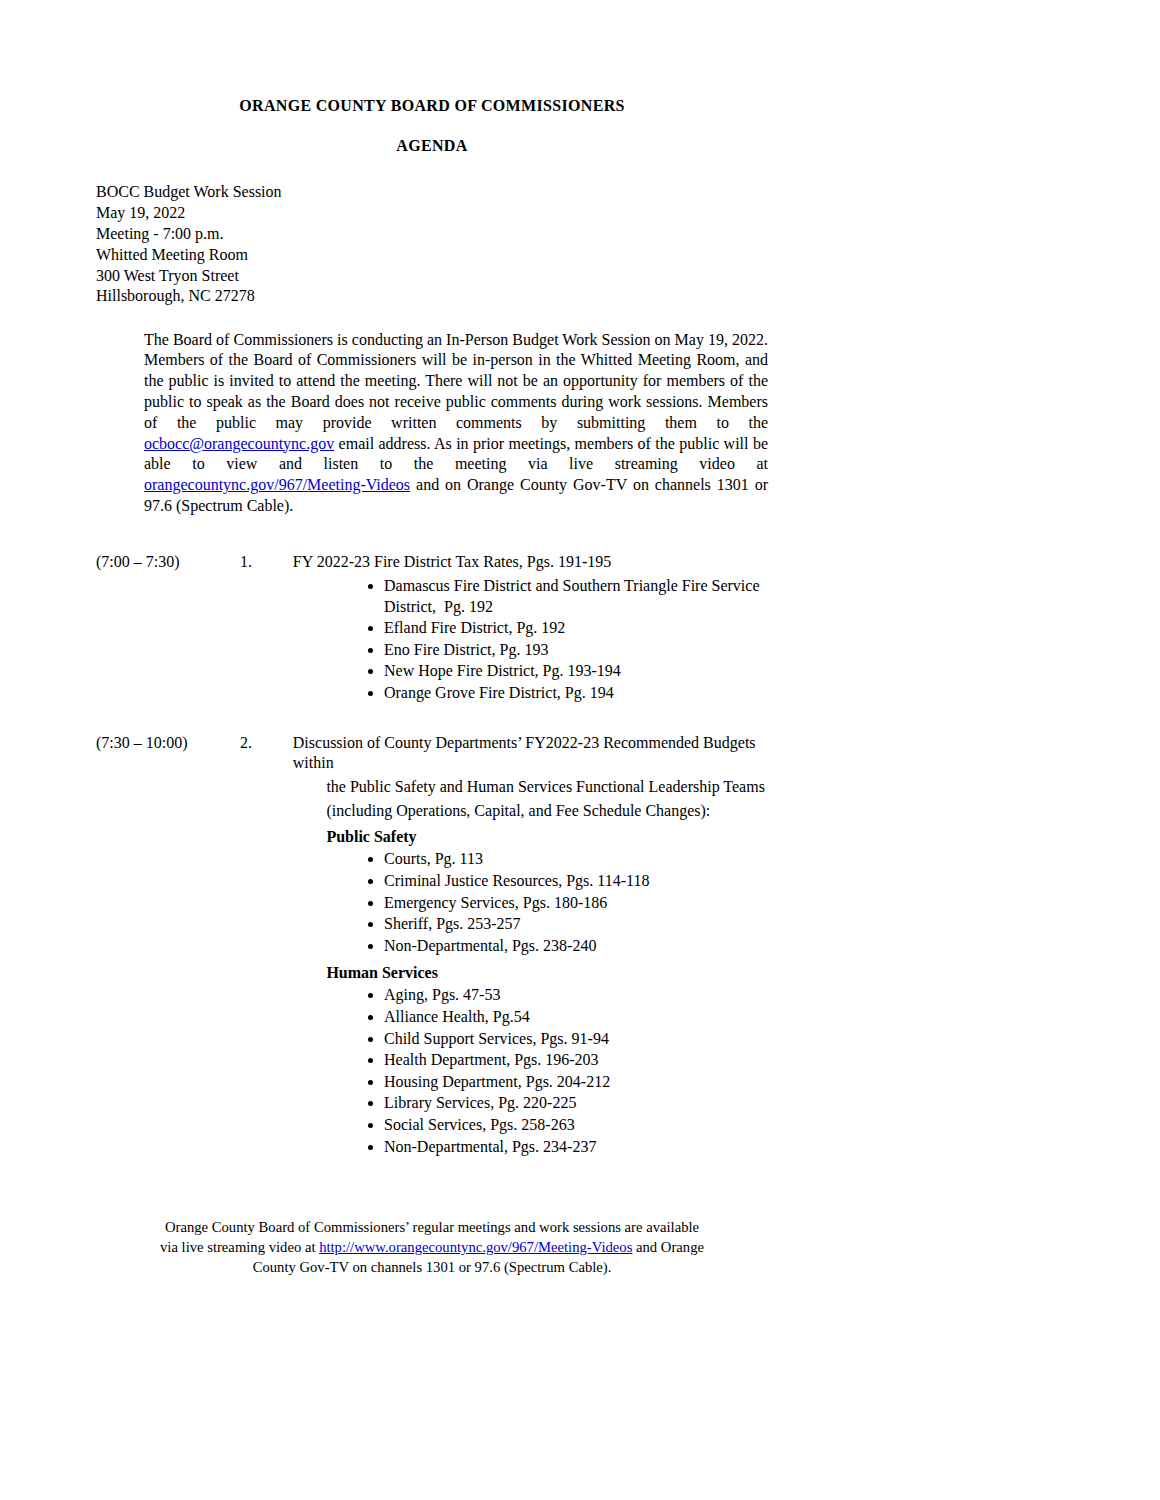ORANGE COUNTY BOARD OF COMMISSIONERS
AGENDA
BOCC Budget Work Session
May 19, 2022
Meeting - 7:00 p.m.
Whitted Meeting Room
300 West Tryon Street
Hillsborough, NC 27278
The Board of Commissioners is conducting an In-Person Budget Work Session on May 19, 2022. Members of the Board of Commissioners will be in-person in the Whitted Meeting Room, and the public is invited to attend the meeting. There will not be an opportunity for members of the public to speak as the Board does not receive public comments during work sessions. Members of the public may provide written comments by submitting them to the ocbocc@orangecountync.gov email address. As in prior meetings, members of the public will be able to view and listen to the meeting via live streaming video at orangecountync.gov/967/Meeting-Videos and on Orange County Gov-TV on channels 1301 or 97.6 (Spectrum Cable).
| (7:00 – 7:30) | 1. | FY 2022-23 Fire District Tax Rates, Pgs. 191-195 Damascus Fire District and Southern Triangle Fire Service District, Pg. 192 Efland Fire District, Pg. 192 Eno Fire District, Pg. 193 New Hope Fire District, Pg. 193-194 Orange Grove Fire District, Pg. 194 |
| (7:30 – 10:00) | 2. | Discussion of County Departments’ FY2022-23 Recommended Budgets within the Public Safety and Human Services Functional Leadership Teams (including Operations, Capital, and Fee Schedule Changes): Public Safety Courts, Pg. 113 Criminal Justice Resources, Pgs. 114-118 Emergency Services, Pgs. 180-186 Sheriff, Pgs. 253-257 Non-Departmental, Pgs. 238-240 Human Services Aging, Pgs. 47-53 Alliance Health, Pg.54 Child Support Services, Pgs. 91-94 Health Department, Pgs. 196-203 Housing Department, Pgs. 204-212 Library Services, Pg. 220-225 Social Services, Pgs. 258-263 Non-Departmental, Pgs. 234-237 |
Orange County Board of Commissioners’ regular meetings and work sessions are available
via live streaming video at http://www.orangecountync.gov/967/Meeting-Videos and Orange
County Gov-TV on channels 1301 or 97.6 (Spectrum Cable).